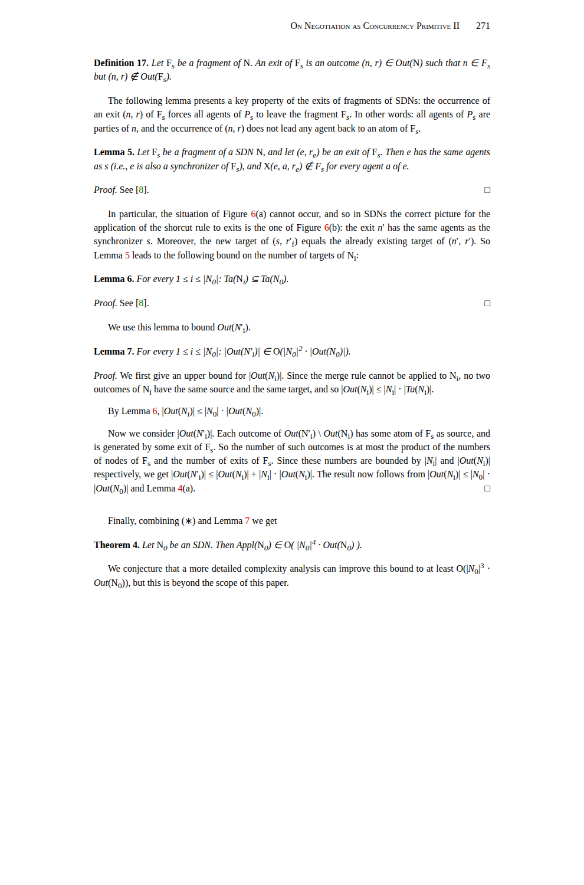On Negotiation as Concurrency Primitive II 271
Definition 17. Let Fs be a fragment of N. An exit of Fs is an outcome (n, r) ∈ Out(N) such that n ∈ Fs but (n, r) ∉ Out(Fs).
The following lemma presents a key property of the exits of fragments of SDNs: the occurrence of an exit (n, r) of Fs forces all agents of Ps to leave the fragment Fs. In other words: all agents of Ps are parties of n, and the occurrence of (n, r) does not lead any agent back to an atom of Fs.
Lemma 5. Let Fs be a fragment of a SDN N, and let (e, re) be an exit of Fs. Then e has the same agents as s (i.e., e is also a synchronizer of Fs), and X(e, a, re) ∉ Fs for every agent a of e.
Proof. See [8]. □
In particular, the situation of Figure 6(a) cannot occur, and so in SDNs the correct picture for the application of the shorcut rule to exits is the one of Figure 6(b): the exit n′ has the same agents as the synchronizer s. Moreover, the new target of (s, r′f) equals the already existing target of (n′, r′). So Lemma 5 leads to the following bound on the number of targets of Ni:
Lemma 6. For every 1 ≤ i ≤ |N0|: Ta(Ni) ⊆ Ta(N0).
Proof. See [8]. □
We use this lemma to bound Out(N′i).
Lemma 7. For every 1 ≤ i ≤ |N0|: |Out(N′i)| ∈ O(|N0|2 · |Out(N0)|).
Proof. We first give an upper bound for |Out(Ni)|. Since the merge rule cannot be applied to Ni, no two outcomes of Ni have the same source and the same target, and so |Out(Ni)| ≤ |Ni| · |Ta(Ni)|.
By Lemma 6, |Out(Ni)| ≤ |N0| · |Out(N0)|.
Now we consider |Out(N′i)|. Each outcome of Out(N′i) \ Out(Ni) has some atom of Fs as source, and is generated by some exit of Fs. So the number of such outcomes is at most the product of the numbers of nodes of Fs and the number of exits of Fs. Since these numbers are bounded by |Ni| and |Out(Ni)| respectively, we get |Out(N′i)| ≤ |Out(Ni)| + |Ni| · |Out(Ni)|. The result now follows from |Out(Ni)| ≤ |N0| · |Out(N0)| and Lemma 4(a). □
Finally, combining (∗) and Lemma 7 we get
Theorem 4. Let N0 be an SDN. Then Appl(N0) ∈ O( |N0|4 · Out(N0) ).
We conjecture that a more detailed complexity analysis can improve this bound to at least O(|N0|3 · Out(N0)), but this is beyond the scope of this paper.